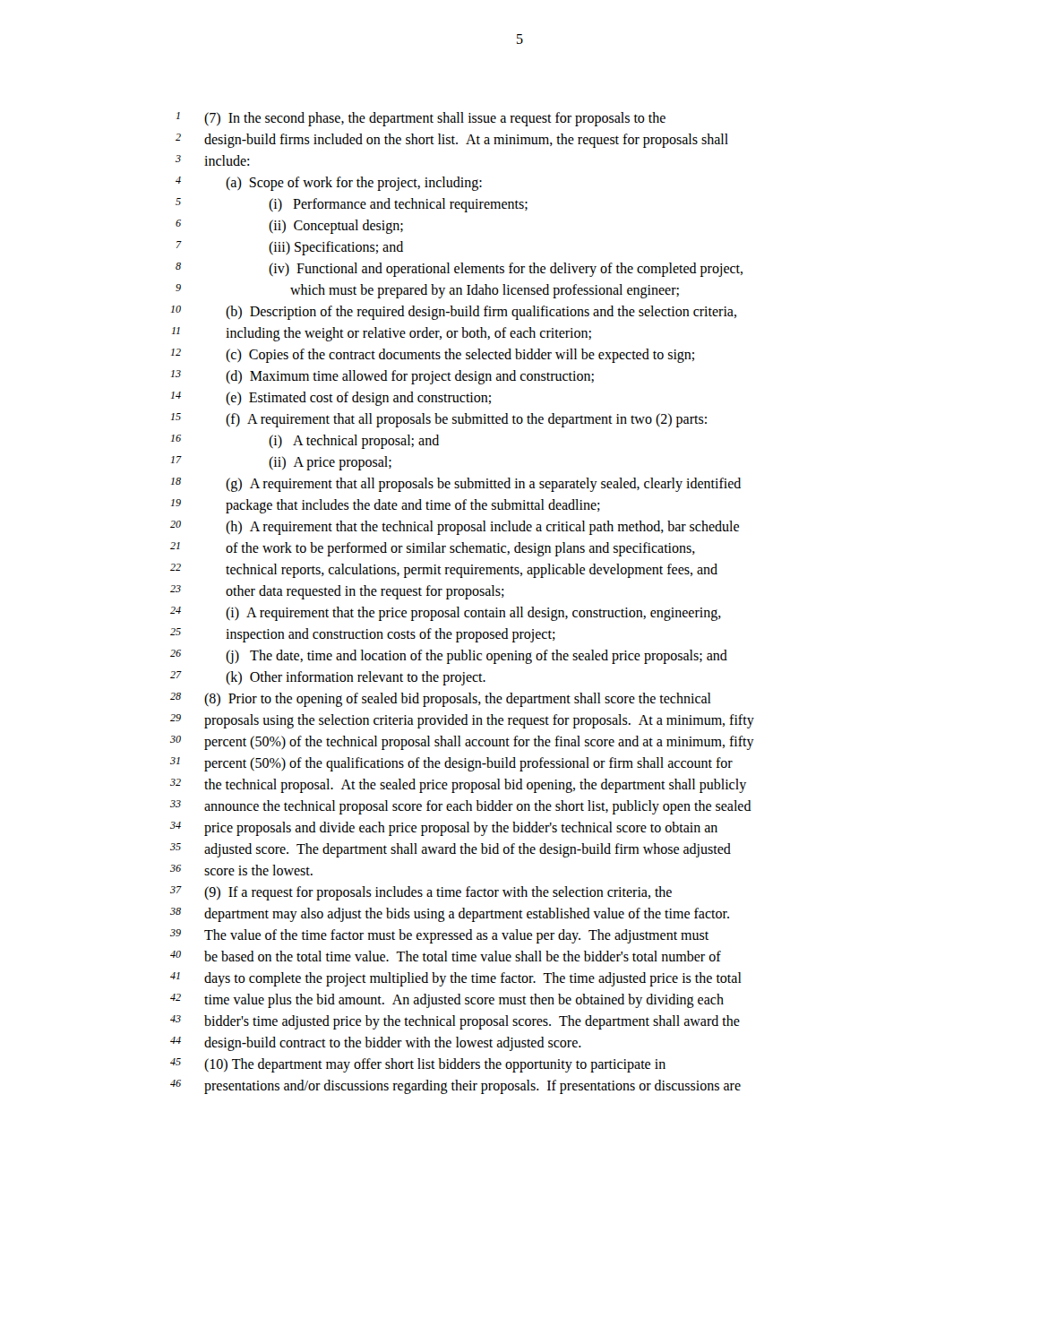5
(7) In the second phase, the department shall issue a request for proposals to the
design-build firms included on the short list. At a minimum, the request for proposals shall
include:
(a) Scope of work for the project, including:
(i) Performance and technical requirements;
(ii) Conceptual design;
(iii) Specifications; and
(iv) Functional and operational elements for the delivery of the completed project,
which must be prepared by an Idaho licensed professional engineer;
(b) Description of the required design-build firm qualifications and the selection criteria,
including the weight or relative order, or both, of each criterion;
(c) Copies of the contract documents the selected bidder will be expected to sign;
(d) Maximum time allowed for project design and construction;
(e) Estimated cost of design and construction;
(f) A requirement that all proposals be submitted to the department in two (2) parts:
(i) A technical proposal; and
(ii) A price proposal;
(g) A requirement that all proposals be submitted in a separately sealed, clearly identified
package that includes the date and time of the submittal deadline;
(h) A requirement that the technical proposal include a critical path method, bar schedule
of the work to be performed or similar schematic, design plans and specifications,
technical reports, calculations, permit requirements, applicable development fees, and
other data requested in the request for proposals;
(i) A requirement that the price proposal contain all design, construction, engineering,
inspection and construction costs of the proposed project;
(j) The date, time and location of the public opening of the sealed price proposals; and
(k) Other information relevant to the project.
(8) Prior to the opening of sealed bid proposals, the department shall score the technical
proposals using the selection criteria provided in the request for proposals. At a minimum, fifty
percent (50%) of the technical proposal shall account for the final score and at a minimum, fifty
percent (50%) of the qualifications of the design-build professional or firm shall account for
the technical proposal. At the sealed price proposal bid opening, the department shall publicly
announce the technical proposal score for each bidder on the short list, publicly open the sealed
price proposals and divide each price proposal by the bidder's technical score to obtain an
adjusted score. The department shall award the bid of the design-build firm whose adjusted
score is the lowest.
(9) If a request for proposals includes a time factor with the selection criteria, the
department may also adjust the bids using a department established value of the time factor.
The value of the time factor must be expressed as a value per day. The adjustment must
be based on the total time value. The total time value shall be the bidder's total number of
days to complete the project multiplied by the time factor. The time adjusted price is the total
time value plus the bid amount. An adjusted score must then be obtained by dividing each
bidder's time adjusted price by the technical proposal scores. The department shall award the
design-build contract to the bidder with the lowest adjusted score.
(10) The department may offer short list bidders the opportunity to participate in
presentations and/or discussions regarding their proposals. If presentations or discussions are